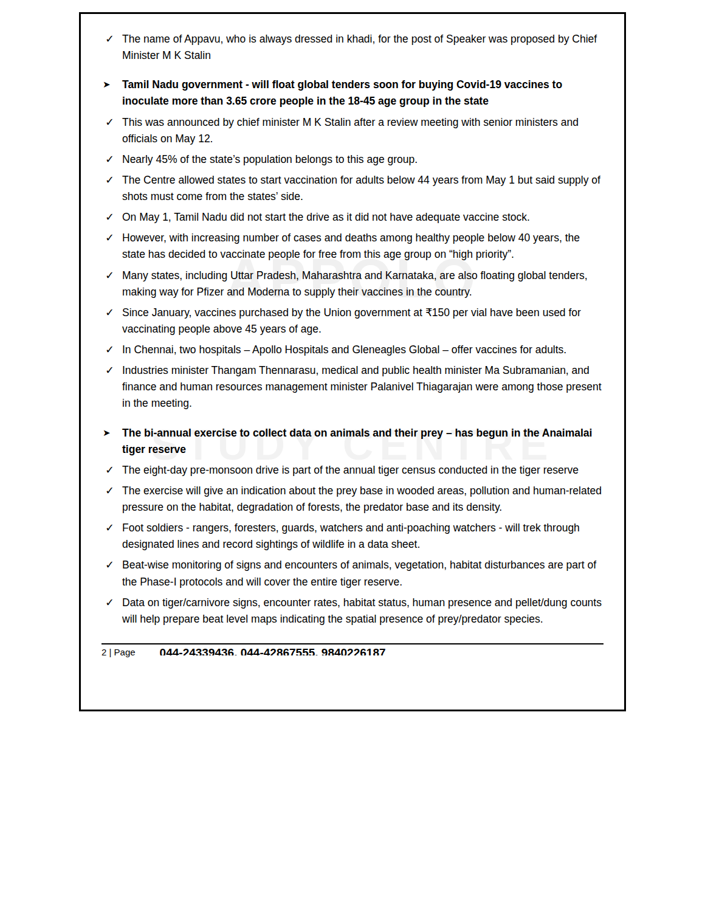APPOLO
STUDY CENTRE
The name of Appavu, who is always dressed in khadi, for the post of Speaker was proposed by Chief Minister M K Stalin
Tamil Nadu government - will float global tenders soon for buying Covid-19 vaccines to inoculate more than 3.65 crore people in the 18-45 age group in the state
This was announced by chief minister M K Stalin after a review meeting with senior ministers and officials on May 12.
Nearly 45% of the state’s population belongs to this age group.
The Centre allowed states to start vaccination for adults below 44 years from May 1 but said supply of shots must come from the states’ side.
On May 1, Tamil Nadu did not start the drive as it did not have adequate vaccine stock.
However, with increasing number of cases and deaths among healthy people below 40 years, the state has decided to vaccinate people for free from this age group on “high priority”.
Many states, including Uttar Pradesh, Maharashtra and Karnataka, are also floating global tenders, making way for Pfizer and Moderna to supply their vaccines in the country.
Since January, vaccines purchased by the Union government at ₹150 per vial have been used for vaccinating people above 45 years of age.
In Chennai, two hospitals – Apollo Hospitals and Gleneagles Global – offer vaccines for adults.
Industries minister Thangam Thennarasu, medical and public health minister Ma Subramanian, and finance and human resources management minister Palanivel Thiagarajan were among those present in the meeting.
The bi-annual exercise to collect data on animals and their prey – has begun in the Anaimalai tiger reserve
The eight-day pre-monsoon drive is part of the annual tiger census conducted in the tiger reserve
The exercise will give an indication about the prey base in wooded areas, pollution and human-related pressure on the habitat, degradation of forests, the predator base and its density.
Foot soldiers - rangers, foresters, guards, watchers and anti-poaching watchers - will trek through designated lines and record sightings of wildlife in a data sheet.
Beat-wise monitoring of signs and encounters of animals, vegetation, habitat disturbances are part of the Phase-I protocols and will cover the entire tiger reserve.
Data on tiger/carnivore signs, encounter rates, habitat status, human presence and pellet/dung counts will help prepare beat level maps indicating the spatial presence of prey/predator species.
2 | Page 044-24339436, 044-42867555, 9840226187